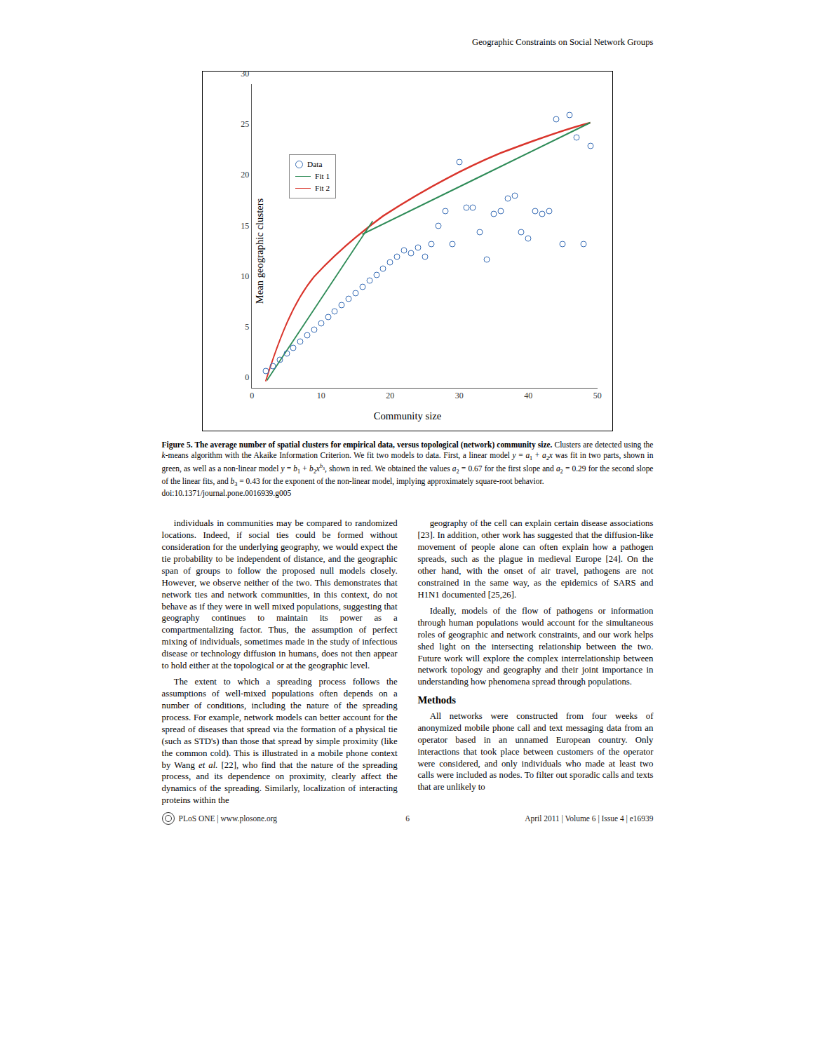Geographic Constraints on Social Network Groups
Mean geographic clusters
0
5
10
15
20
25
30
0
10
20
30
40
50
Data
Fit 1
Fit 2
Community size
Figure 5. The average number of spatial clusters for empirical data, versus topological (network) community size. Clusters are detected using the k-means algorithm with the Akaike Information Criterion. We fit two models to data. First, a linear model y = a1 + a2x was fit in two parts, shown in green, as well as a non-linear model y = b1 + b2xb3, shown in red. We obtained the values a2 = 0.67 for the first slope and a2 = 0.29 for the second slope of the linear fits, and b3 = 0.43 for the exponent of the non-linear model, implying approximately square-root behavior.
doi:10.1371/journal.pone.0016939.g005
individuals in communities may be compared to randomized locations. Indeed, if social ties could be formed without consideration for the underlying geography, we would expect the tie probability to be independent of distance, and the geographic span of groups to follow the proposed null models closely. However, we observe neither of the two. This demonstrates that network ties and network communities, in this context, do not behave as if they were in well mixed populations, suggesting that geography continues to maintain its power as a compartmentalizing factor. Thus, the assumption of perfect mixing of individuals, sometimes made in the study of infectious disease or technology diffusion in humans, does not then appear to hold either at the topological or at the geographic level.
The extent to which a spreading process follows the assumptions of well-mixed populations often depends on a number of conditions, including the nature of the spreading process. For example, network models can better account for the spread of diseases that spread via the formation of a physical tie (such as STD's) than those that spread by simple proximity (like the common cold). This is illustrated in a mobile phone context by Wang et al. [22], who find that the nature of the spreading process, and its dependence on proximity, clearly affect the dynamics of the spreading. Similarly, localization of interacting proteins within the
geography of the cell can explain certain disease associations [23]. In addition, other work has suggested that the diffusion-like movement of people alone can often explain how a pathogen spreads, such as the plague in medieval Europe [24]. On the other hand, with the onset of air travel, pathogens are not constrained in the same way, as the epidemics of SARS and H1N1 documented [25,26].
Ideally, models of the flow of pathogens or information through human populations would account for the simultaneous roles of geographic and network constraints, and our work helps shed light on the intersecting relationship between the two. Future work will explore the complex interrelationship between network topology and geography and their joint importance in understanding how phenomena spread through populations.
Methods
All networks were constructed from four weeks of anonymized mobile phone call and text messaging data from an operator based in an unnamed European country. Only interactions that took place between customers of the operator were considered, and only individuals who made at least two calls were included as nodes. To filter out sporadic calls and texts that are unlikely to
PLoS ONE | www.plosone.org
6
April 2011 | Volume 6 | Issue 4 | e16939